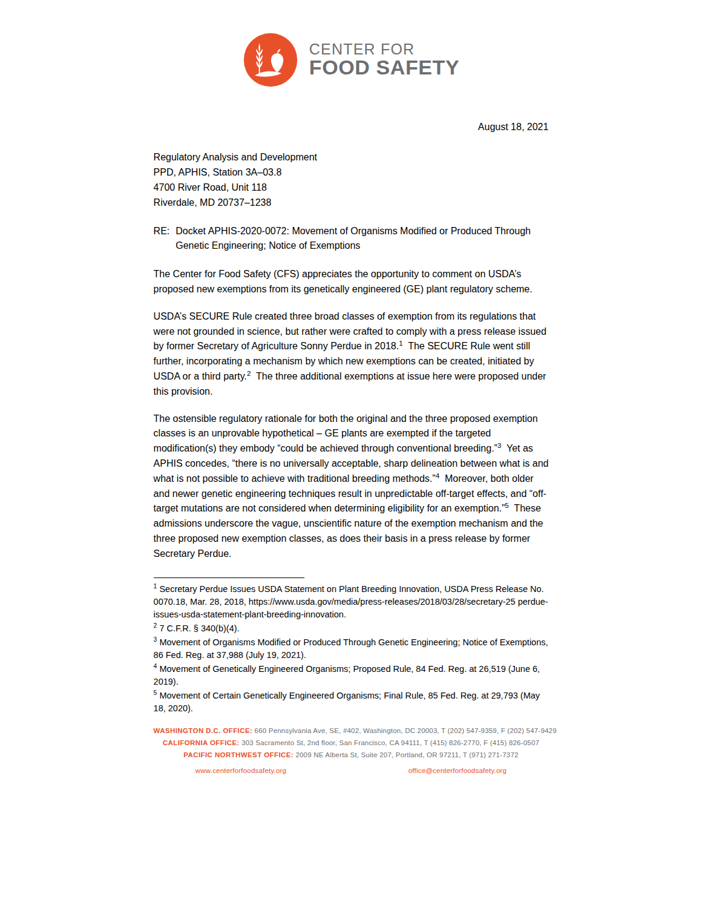CENTER FOR
FOOD SAFETY
August 18, 2021
Regulatory Analysis and Development
PPD, APHIS, Station 3A–03.8
4700 River Road, Unit 118
Riverdale, MD 20737–1238
RE:
Docket APHIS-2020-0072: Movement of Organisms Modified or Produced Through Genetic Engineering; Notice of Exemptions
The Center for Food Safety (CFS) appreciates the opportunity to comment on USDA’s proposed new exemptions from its genetically engineered (GE) plant regulatory scheme.
USDA’s SECURE Rule created three broad classes of exemption from its regulations that were not grounded in science, but rather were crafted to comply with a press release issued by former Secretary of Agriculture Sonny Perdue in 2018.1 The SECURE Rule went still further, incorporating a mechanism by which new exemptions can be created, initiated by USDA or a third party.2 The three additional exemptions at issue here were proposed under this provision.
The ostensible regulatory rationale for both the original and the three proposed exemption classes is an unprovable hypothetical – GE plants are exempted if the targeted modification(s) they embody “could be achieved through conventional breeding.”3 Yet as APHIS concedes, “there is no universally acceptable, sharp delineation between what is and what is not possible to achieve with traditional breeding methods.”4 Moreover, both older and newer genetic engineering techniques result in unpredictable off-target effects, and “off-target mutations are not considered when determining eligibility for an exemption.”5 These admissions underscore the vague, unscientific nature of the exemption mechanism and the three proposed new exemption classes, as does their basis in a press release by former Secretary Perdue.
1 Secretary Perdue Issues USDA Statement on Plant Breeding Innovation, USDA Press Release No. 0070.18, Mar. 28, 2018, https://www.usda.gov/media/press-releases/2018/03/28/secretary-25 perdue-issues-usda-statement-plant-breeding-innovation.
2 7 C.F.R. § 340(b)(4).
3 Movement of Organisms Modified or Produced Through Genetic Engineering; Notice of Exemptions, 86 Fed. Reg. at 37,988 (July 19, 2021).
4 Movement of Genetically Engineered Organisms; Proposed Rule, 84 Fed. Reg. at 26,519 (June 6, 2019).
5 Movement of Certain Genetically Engineered Organisms; Final Rule, 85 Fed. Reg. at 29,793 (May 18, 2020).
WASHINGTON D.C. OFFICE: 660 Pennsylvania Ave, SE, #402, Washington, DC 20003, T (202) 547-9359, F (202) 547-9429
CALIFORNIA OFFICE: 303 Sacramento St, 2nd floor, San Francisco, CA 94111, T (415) 826-2770, F (415) 826-0507
PACIFIC NORTHWEST OFFICE: 2009 NE Alberta St, Suite 207, Portland, OR 97211, T (971) 271-7372
www.centerforfoodsafety.org office@centerforfoodsafety.org